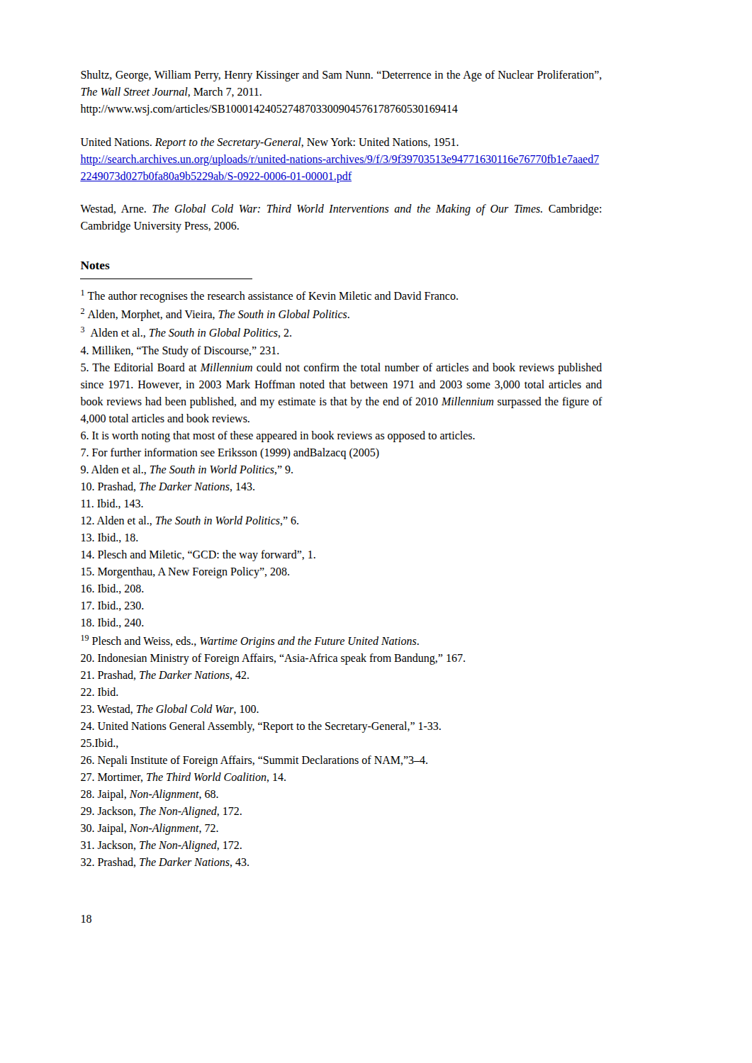Shultz, George, William Perry, Henry Kissinger and Sam Nunn. “Deterrence in the Age of Nuclear Proliferation”, The Wall Street Journal, March 7, 2011.
http://www.wsj.com/articles/SB10001424052748703300904576178760530169414
United Nations. Report to the Secretary-General, New York: United Nations, 1951.
http://search.archives.un.org/uploads/r/united-nations-archives/9/f/3/9f39703513e94771630116e76770fb1e7aaed72249073d027b0fa80a9b5229ab/S-0922-0006-01-00001.pdf
Westad, Arne. The Global Cold War: Third World Interventions and the Making of Our Times. Cambridge: Cambridge University Press, 2006.
Notes
1 The author recognises the research assistance of Kevin Miletic and David Franco.
2 Alden, Morphet, and Vieira, The South in Global Politics.
3 Alden et al., The South in Global Politics, 2.
4. Milliken, “The Study of Discourse,” 231.
5. The Editorial Board at Millennium could not confirm the total number of articles and book reviews published since 1971. However, in 2003 Mark Hoffman noted that between 1971 and 2003 some 3,000 total articles and book reviews had been published, and my estimate is that by the end of 2010 Millennium surpassed the figure of 4,000 total articles and book reviews.
6. It is worth noting that most of these appeared in book reviews as opposed to articles.
7. For further information see Eriksson (1999) andBalzacq (2005)
9. Alden et al., The South in World Politics,” 9.
10. Prashad, The Darker Nations, 143.
11. Ibid., 143.
12. Alden et al., The South in World Politics,” 6.
13. Ibid., 18.
14. Plesch and Miletic, “GCD: the way forward”, 1.
15. Morgenthau, A New Foreign Policy”, 208.
16. Ibid., 208.
17. Ibid., 230.
18. Ibid., 240.
19 Plesch and Weiss, eds., Wartime Origins and the Future United Nations.
20. Indonesian Ministry of Foreign Affairs, “Asia-Africa speak from Bandung,” 167.
21. Prashad, The Darker Nations, 42.
22. Ibid.
23. Westad, The Global Cold War, 100.
24. United Nations General Assembly, “Report to the Secretary-General,” 1-33.
25.Ibid.,
26. Nepali Institute of Foreign Affairs, “Summit Declarations of NAM,”3–4.
27. Mortimer, The Third World Coalition, 14.
28. Jaipal, Non-Alignment, 68.
29. Jackson, The Non-Aligned, 172.
30. Jaipal, Non-Alignment, 72.
31. Jackson, The Non-Aligned, 172.
32. Prashad, The Darker Nations, 43.
18